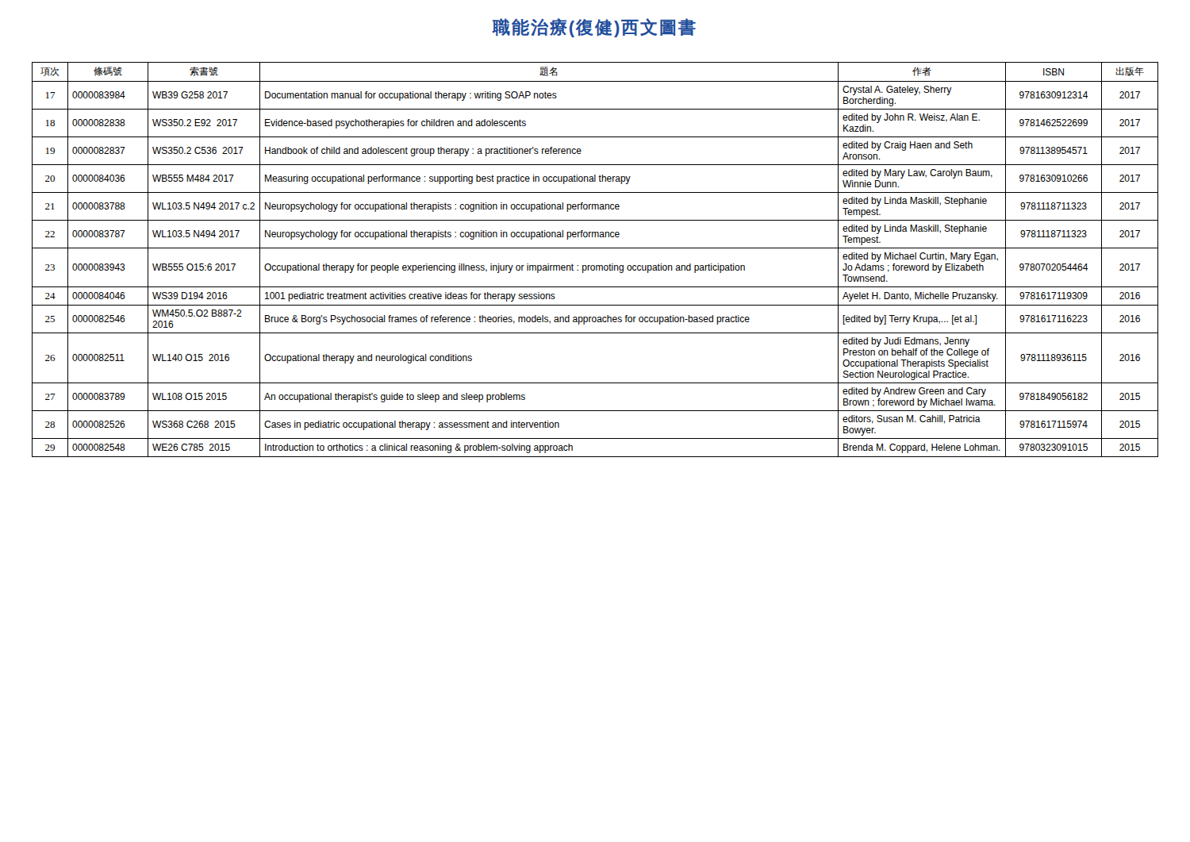職能治療(復健)西文圖書
| 項次 | 條碼號 | 索書號 | 題名 | 作者 | ISBN | 出版年 |
| --- | --- | --- | --- | --- | --- | --- |
| 17 | 0000083984 | WB39 G258 2017 | Documentation manual for occupational therapy : writing SOAP notes | Crystal A. Gateley, Sherry Borcherding. | 9781630912314 | 2017 |
| 18 | 0000082838 | WS350.2 E92 2017 | Evidence-based psychotherapies for children and adolescents | edited by John R. Weisz, Alan E. Kazdin. | 9781462522699 | 2017 |
| 19 | 0000082837 | WS350.2 C536 2017 | Handbook of child and adolescent group therapy : a practitioner's reference | edited by Craig Haen and Seth Aronson. | 9781138954571 | 2017 |
| 20 | 0000084036 | WB555 M484 2017 | Measuring occupational performance : supporting best practice in occupational therapy | edited by Mary Law, Carolyn Baum, Winnie Dunn. | 9781630910266 | 2017 |
| 21 | 0000083788 | WL103.5 N494 2017 c.2 | Neuropsychology for occupational therapists : cognition in occupational performance | edited by Linda Maskill, Stephanie Tempest. | 9781118711323 | 2017 |
| 22 | 0000083787 | WL103.5 N494 2017 | Neuropsychology for occupational therapists : cognition in occupational performance | edited by Linda Maskill, Stephanie Tempest. | 9781118711323 | 2017 |
| 23 | 0000083943 | WB555 O15:6 2017 | Occupational therapy for people experiencing illness, injury or impairment : promoting occupation and participation | edited by Michael Curtin, Mary Egan, Jo Adams ; foreword by Elizabeth Townsend. | 9780702054464 | 2017 |
| 24 | 0000084046 | WS39 D194 2016 | 1001 pediatric treatment activities creative ideas for therapy sessions | Ayelet H. Danto, Michelle Pruzansky. | 9781617119309 | 2016 |
| 25 | 0000082546 | WM450.5.O2 B887-2 2016 | Bruce & Borg's Psychosocial frames of reference : theories, models, and approaches for occupation-based practice | [edited by] Terry Krupa,... [et al.] | 9781617116223 | 2016 |
| 26 | 0000082511 | WL140 O15 2016 | Occupational therapy and neurological conditions | edited by Judi Edmans, Jenny Preston on behalf of the College of Occupational Therapists Specialist Section Neurological Practice. | 9781118936115 | 2016 |
| 27 | 0000083789 | WL108 O15 2015 | An occupational therapist's guide to sleep and sleep problems | edited by Andrew Green and Cary Brown ; foreword by Michael Iwama. | 9781849056182 | 2015 |
| 28 | 0000082526 | WS368 C268 2015 | Cases in pediatric occupational therapy : assessment and intervention | editors, Susan M. Cahill, Patricia Bowyer. | 9781617115974 | 2015 |
| 29 | 0000082548 | WE26 C785 2015 | Introduction to orthotics : a clinical reasoning & problem-solving approach | Brenda M. Coppard, Helene Lohman. | 9780323091015 | 2015 |